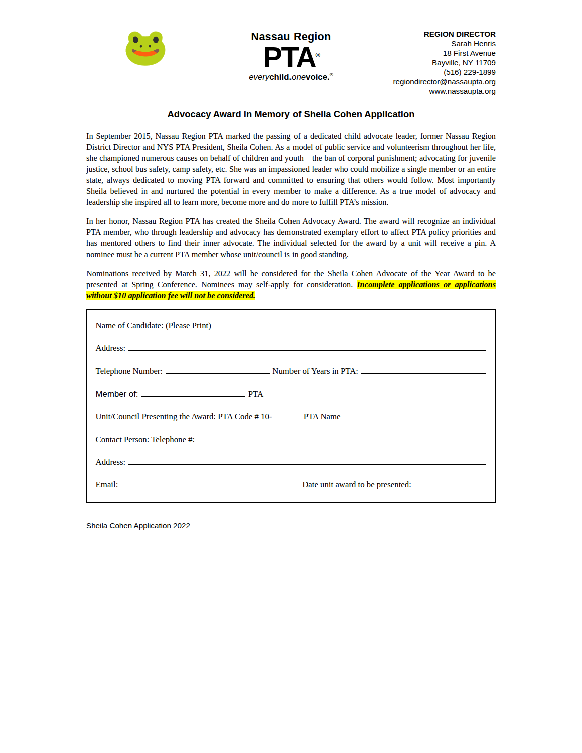🐸
Nassau Region
PTA®
every child. one voice.®
REGION DIRECTOR
Sarah Henris
18 First Avenue
Bayville, NY 11709
(516) 229-1899
regiondirector@nassaupta.org
www.nassaupta.org
Advocacy Award in Memory of Sheila Cohen Application
In September 2015, Nassau Region PTA marked the passing of a dedicated child advocate leader, former Nassau Region District Director and NYS PTA President, Sheila Cohen. As a model of public service and volunteerism throughout her life, she championed numerous causes on behalf of children and youth – the ban of corporal punishment; advocating for juvenile justice, school bus safety, camp safety, etc. She was an impassioned leader who could mobilize a single member or an entire state, always dedicated to moving PTA forward and committed to ensuring that others would follow. Most importantly Sheila believed in and nurtured the potential in every member to make a difference. As a true model of advocacy and leadership she inspired all to learn more, become more and do more to fulfill PTA’s mission.
In her honor, Nassau Region PTA has created the Sheila Cohen Advocacy Award. The award will recognize an individual PTA member, who through leadership and advocacy has demonstrated exemplary effort to affect PTA policy priorities and has mentored others to find their inner advocate. The individual selected for the award by a unit will receive a pin. A nominee must be a current PTA member whose unit/council is in good standing.
Nominations received by March 31, 2022 will be considered for the Sheila Cohen Advocate of the Year Award to be presented at Spring Conference. Nominees may self-apply for consideration. Incomplete applications or applications without $10 application fee will not be considered.
Name of Candidate: (Please Print)
Address:
Telephone Number: Number of Years in PTA:
Member of: PTA
Unit/Council Presenting the Award: PTA Code # 10- PTA Name
Contact Person: Telephone #:
Address:
Email: Date unit award to be presented:
Sheila Cohen Application 2022